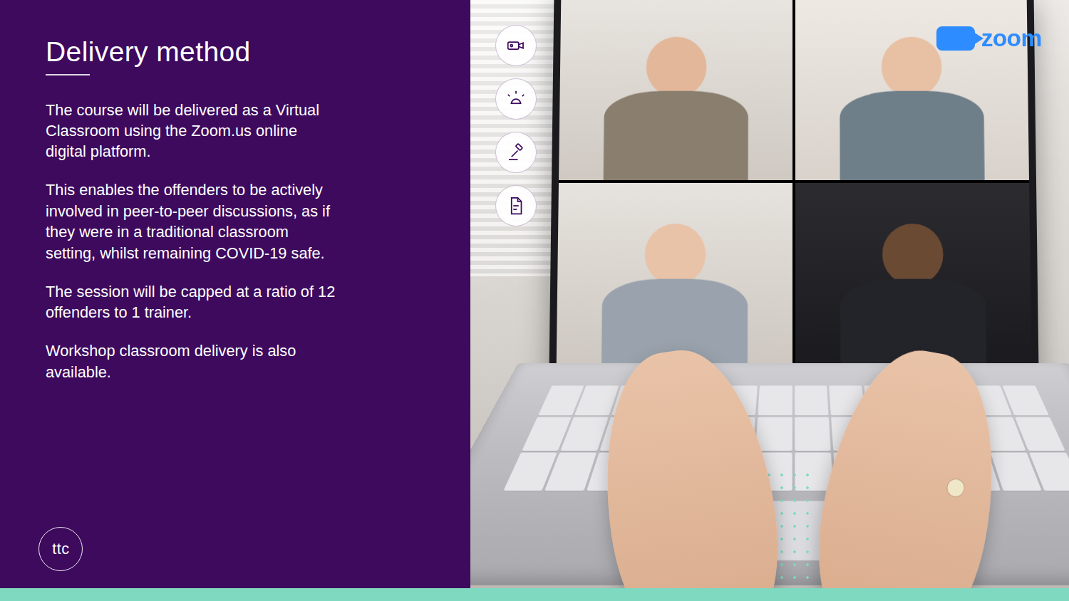Delivery method
The course will be delivered as a Virtual Classroom using the Zoom.us online digital platform.
This enables the offenders to be actively involved in peer-to-peer discussions, as if they were in a traditional classroom setting, whilst remaining COVID-19 safe.
The session will be capped at a ratio of 12 offenders to 1 trainer.
Workshop classroom delivery is also available.
ttc
zoom